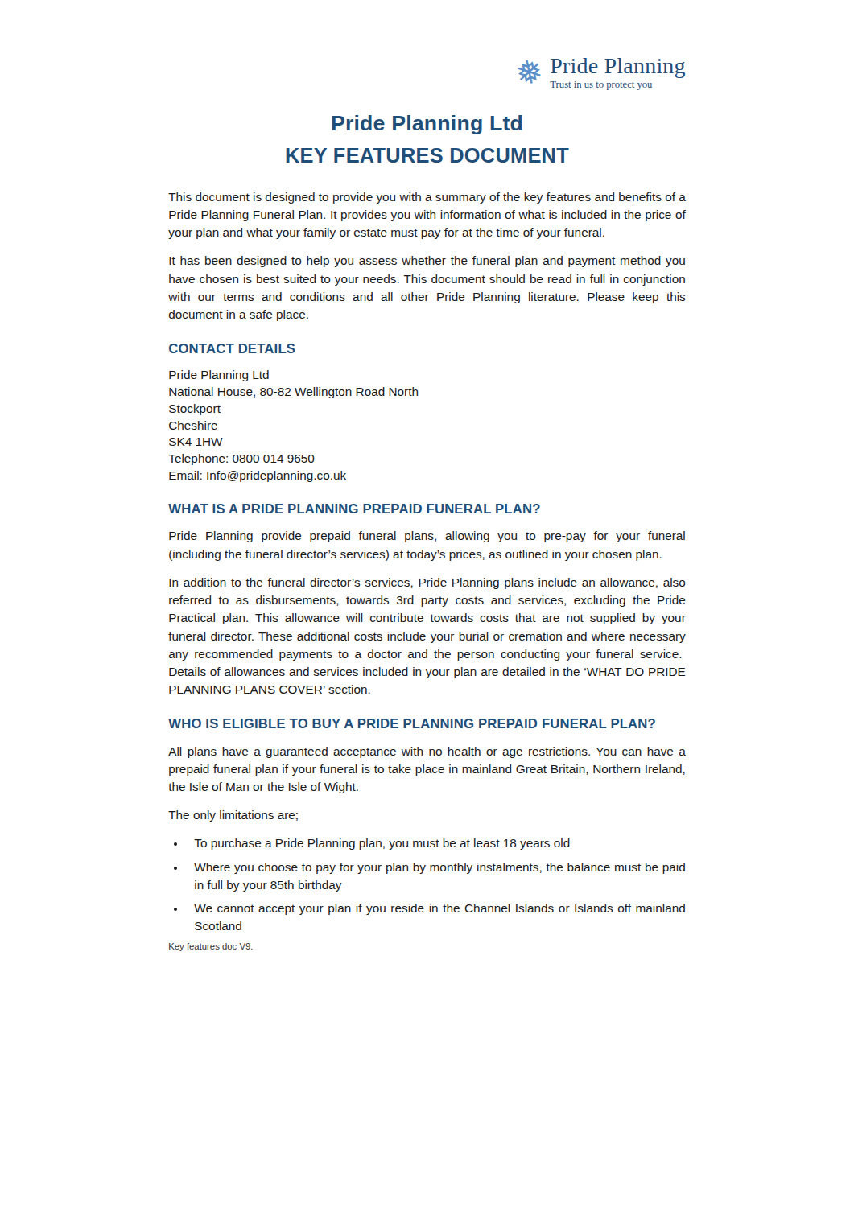❅ Pride Planning
Trust in us to protect you
Pride Planning Ltd
KEY FEATURES DOCUMENT
This document is designed to provide you with a summary of the key features and benefits of a Pride Planning Funeral Plan. It provides you with information of what is included in the price of your plan and what your family or estate must pay for at the time of your funeral.
It has been designed to help you assess whether the funeral plan and payment method you have chosen is best suited to your needs. This document should be read in full in conjunction with our terms and conditions and all other Pride Planning literature. Please keep this document in a safe place.
CONTACT DETAILS
Pride Planning Ltd
National House, 80-82 Wellington Road North
Stockport
Cheshire
SK4 1HW
Telephone: 0800 014 9650
Email: Info@prideplanning.co.uk
WHAT IS A PRIDE PLANNING PREPAID FUNERAL PLAN?
Pride Planning provide prepaid funeral plans, allowing you to pre-pay for your funeral (including the funeral director’s services) at today’s prices, as outlined in your chosen plan.
In addition to the funeral director’s services, Pride Planning plans include an allowance, also referred to as disbursements, towards 3rd party costs and services, excluding the Pride Practical plan. This allowance will contribute towards costs that are not supplied by your funeral director. These additional costs include your burial or cremation and where necessary any recommended payments to a doctor and the person conducting your funeral service. Details of allowances and services included in your plan are detailed in the ‘WHAT DO PRIDE PLANNING PLANS COVER’ section.
WHO IS ELIGIBLE TO BUY A PRIDE PLANNING PREPAID FUNERAL PLAN?
All plans have a guaranteed acceptance with no health or age restrictions. You can have a prepaid funeral plan if your funeral is to take place in mainland Great Britain, Northern Ireland, the Isle of Man or the Isle of Wight.
The only limitations are;
To purchase a Pride Planning plan, you must be at least 18 years old
Where you choose to pay for your plan by monthly instalments, the balance must be paid in full by your 85th birthday
We cannot accept your plan if you reside in the Channel Islands or Islands off mainland Scotland
Key features doc V9.